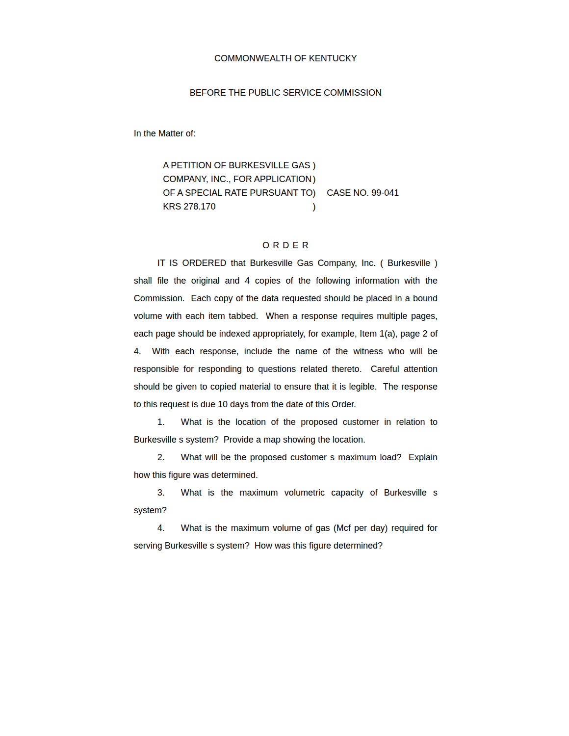COMMONWEALTH OF KENTUCKY
BEFORE THE PUBLIC SERVICE COMMISSION
In the Matter of:
| A PETITION OF BURKESVILLE GAS | ) | |
| COMPANY, INC., FOR APPLICATION | ) | |
| OF A SPECIAL RATE PURSUANT TO | ) | CASE NO. 99-041 |
| KRS 278.170 | ) | |
O R D E R
IT IS ORDERED that Burkesville Gas Company, Inc. ( Burkesville ) shall file the original and 4 copies of the following information with the Commission. Each copy of the data requested should be placed in a bound volume with each item tabbed. When a response requires multiple pages, each page should be indexed appropriately, for example, Item 1(a), page 2 of 4. With each response, include the name of the witness who will be responsible for responding to questions related thereto. Careful attention should be given to copied material to ensure that it is legible. The response to this request is due 10 days from the date of this Order.
1. What is the location of the proposed customer in relation to Burkesville s system? Provide a map showing the location.
2. What will be the proposed customer s maximum load? Explain how this figure was determined.
3. What is the maximum volumetric capacity of Burkesville s system?
4. What is the maximum volume of gas (Mcf per day) required for serving Burkesville s system? How was this figure determined?